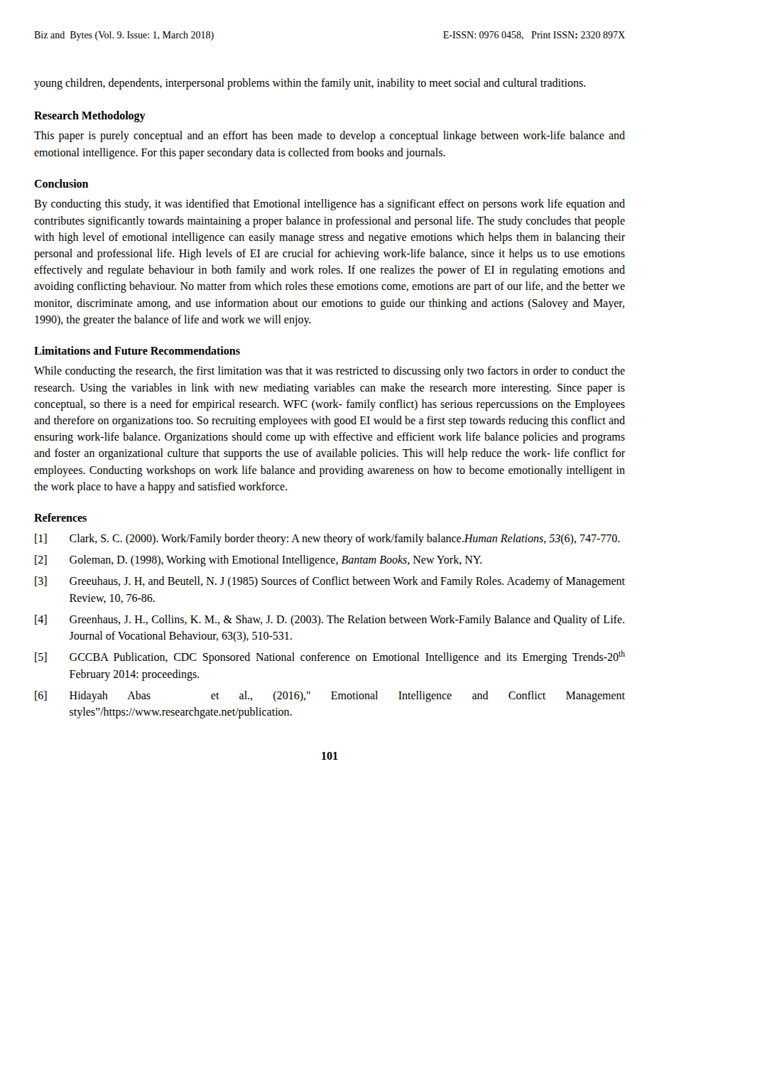Biz and Bytes (Vol. 9. Issue: 1, March 2018) E-ISSN: 0976 0458, Print ISSN: 2320 897X
young children, dependents, interpersonal problems within the family unit, inability to meet social and cultural traditions.
Research Methodology
This paper is purely conceptual and an effort has been made to develop a conceptual linkage between work-life balance and emotional intelligence. For this paper secondary data is collected from books and journals.
Conclusion
By conducting this study, it was identified that Emotional intelligence has a significant effect on persons work life equation and contributes significantly towards maintaining a proper balance in professional and personal life. The study concludes that people with high level of emotional intelligence can easily manage stress and negative emotions which helps them in balancing their personal and professional life. High levels of EI are crucial for achieving work-life balance, since it helps us to use emotions effectively and regulate behaviour in both family and work roles. If one realizes the power of EI in regulating emotions and avoiding conflicting behaviour. No matter from which roles these emotions come, emotions are part of our life, and the better we monitor, discriminate among, and use information about our emotions to guide our thinking and actions (Salovey and Mayer, 1990), the greater the balance of life and work we will enjoy.
Limitations and Future Recommendations
While conducting the research, the first limitation was that it was restricted to discussing only two factors in order to conduct the research. Using the variables in link with new mediating variables can make the research more interesting. Since paper is conceptual, so there is a need for empirical research. WFC (work- family conflict) has serious repercussions on the Employees and therefore on organizations too. So recruiting employees with good EI would be a first step towards reducing this conflict and ensuring work-life balance. Organizations should come up with effective and efficient work life balance policies and programs and foster an organizational culture that supports the use of available policies. This will help reduce the work- life conflict for employees. Conducting workshops on work life balance and providing awareness on how to become emotionally intelligent in the work place to have a happy and satisfied workforce.
References
Clark, S. C. (2000). Work/Family border theory: A new theory of work/family balance.Human Relations, 53(6), 747-770.
Goleman, D. (1998), Working with Emotional Intelligence, Bantam Books, New York, NY.
Greeuhaus, J. H, and Beutell, N. J (1985) Sources of Conflict between Work and Family Roles. Academy of Management Review, 10, 76-86.
Greenhaus, J. H., Collins, K. M., & Shaw, J. D. (2003). The Relation between Work-Family Balance and Quality of Life. Journal of Vocational Behaviour, 63(3), 510-531.
GCCBA Publication, CDC Sponsored National conference on Emotional Intelligence and its Emerging Trends-20th February 2014: proceedings.
Hidayah Abas et al., (2016)," Emotional Intelligence and Conflict Management styles”/https://www.researchgate.net/publication.
101